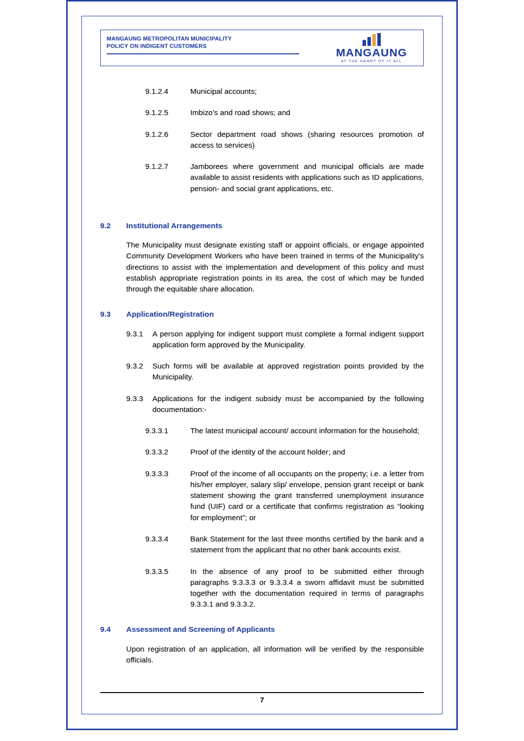MANGAUNG METROPOLITAN MUNICIPALITY
POLICY ON INDIGENT CUSTOMERS
MANGAUNG
AT THE HEART OF IT ALL
9.1.2.4
Municipal accounts;
9.1.2.5
Imbizo’s and road shows; and
9.1.2.6
Sector department road shows (sharing resources promotion of access to services)
9.1.2.7
Jamborees where government and municipal officials are made available to assist residents with applications such as ID applications, pension- and social grant applications, etc.
9.2
Institutional Arrangements
The Municipality must designate existing staff or appoint officials, or engage appointed Community Development Workers who have been trained in terms of the Municipality’s directions to assist with the implementation and development of this policy and must establish appropriate registration points in its area, the cost of which may be funded through the equitable share allocation.
9.3
Application/Registration
9.3.1
A person applying for indigent support must complete a formal indigent support application form approved by the Municipality.
9.3.2
Such forms will be available at approved registration points provided by the Municipality.
9.3.3
Applications for the indigent subsidy must be accompanied by the following documentation:-
9.3.3.1
The latest municipal account/ account information for the household;
9.3.3.2
Proof of the identity of the account holder; and
9.3.3.3
Proof of the income of all occupants on the property; i.e. a letter from his/her employer, salary slip/ envelope, pension grant receipt or bank statement showing the grant transferred unemployment insurance fund (UIF) card or a certificate that confirms registration as “looking for employment”; or
9.3.3.4
Bank Statement for the last three months certified by the bank and a statement from the applicant that no other bank accounts exist.
9.3.3.5
In the absence of any proof to be submitted either through paragraphs 9.3.3.3 or 9.3.3.4 a sworn affidavit must be submitted together with the documentation required in terms of paragraphs 9.3.3.1 and 9.3.3.2.
9.4
Assessment and Screening of Applicants
Upon registration of an application, all information will be verified by the responsible officials.
7